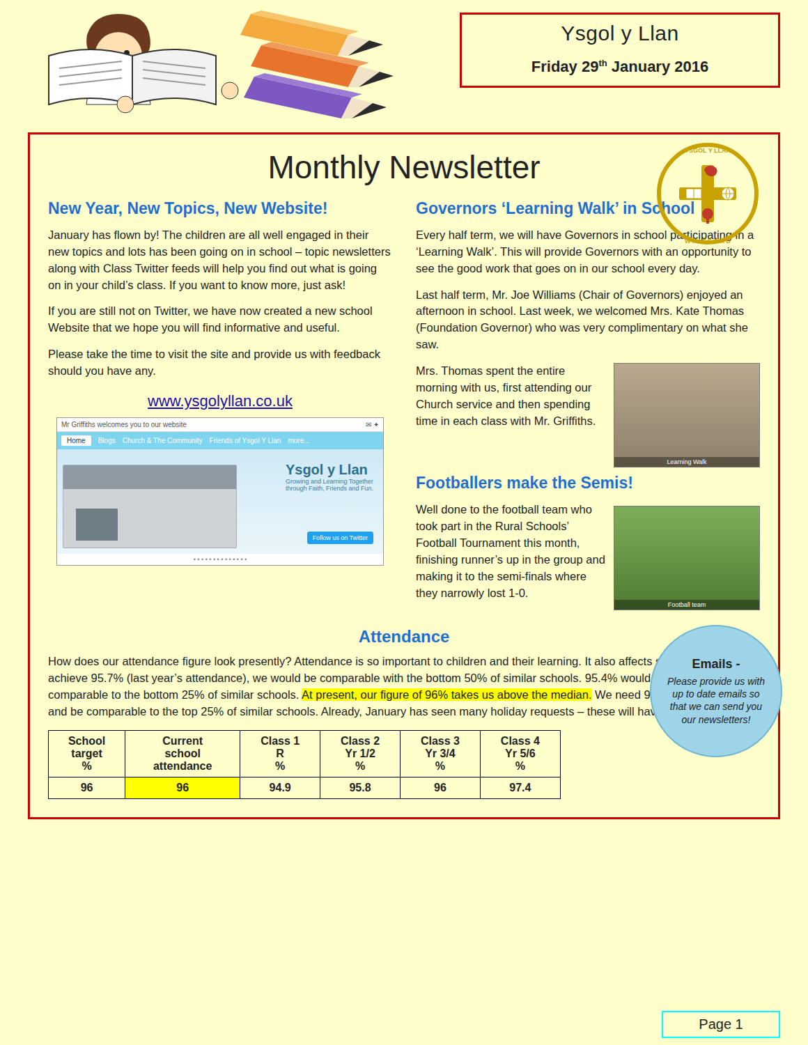Ysgol y Llan
Friday 29th January 2016
YSGOL Y LLAN W H I T F O R D
Monthly Newsletter
New Year, New Topics, New Website!
January has flown by! The children are all well engaged in their new topics and lots has been going on in school – topic newsletters along with Class Twitter feeds will help you find out what is going on in your child’s class. If you want to know more, just ask!
If you are still not on Twitter, we have now created a new school Website that we hope you will find informative and useful.
Please take the time to visit the site and provide us with feedback should you have any.
www.ysgolyllan.co.uk
Mr Griffiths welcomes you to our website✉ ✦
Home Blogs Church & The Community Friends of Ysgol Y Llan more...
Ysgol y Llan Growing and Learning Together through Faith, Friends and Fun.
Follow us on Twitter
• • • • • • • • • • • • • •
Governors ‘Learning Walk’ in School
Every half term, we will have Governors in school participating in a ‘Learning Walk’. This will provide Governors with an opportunity to see the good work that goes on in our school every day.
Last half term, Mr. Joe Williams (Chair of Governors) enjoyed an afternoon in school. Last week, we welcomed Mrs. Kate Thomas (Foundation Governor) who was very complimentary on what she saw.
Learning Walk
Mrs. Thomas spent the entire morning with us, first attending our Church service and then spending time in each class with Mr. Griffiths.
Footballers make the Semis!
Football team
Well done to the football team who took part in the Rural Schools’ Football Tournament this month, finishing runner’s up in the group and making it to the semi-finals where they narrowly lost 1-0.
Attendance
How does our attendance figure look presently? Attendance is so important to children and their learning. It also affects school data. If we achieve 95.7% (last year’s attendance), we would be comparable with the bottom 50% of similar schools. 95.4% would make us comparable to the bottom 25% of similar schools. At present, our figure of 96% takes us above the median. We need 96.5% to go green and be comparable to the top 25% of similar schools. Already, January has seen many holiday requests – these will have an impact!
| School target % | Current school attendance | Class 1 R % | Class 2 Yr 1/2 % | Class 3 Yr 3/4 % | Class 4 Yr 5/6 % |
| --- | --- | --- | --- | --- | --- |
| 96 | 96 | 94.9 | 95.8 | 96 | 97.4 |
Emails - Please provide us with up to date emails so that we can send you our newsletters!
Page 1